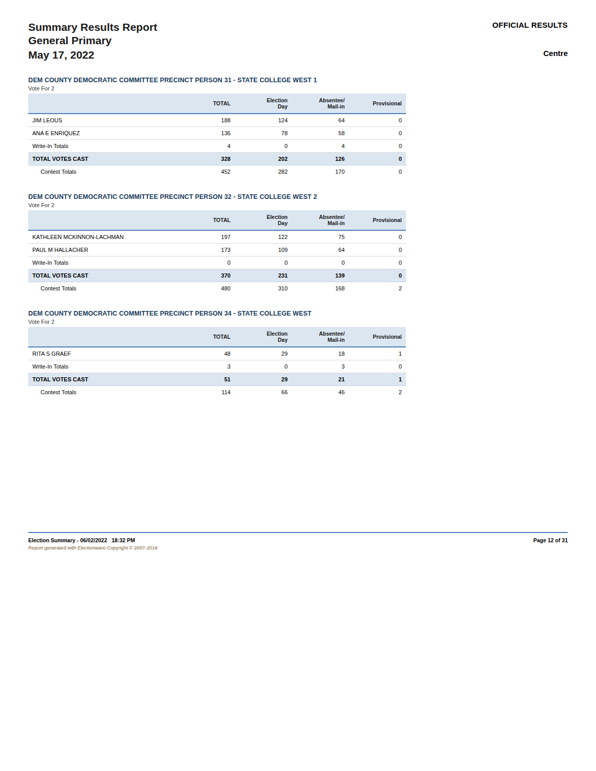Summary Results Report
General Primary
May 17, 2022
OFFICIAL RESULTS
Centre
DEM COUNTY DEMOCRATIC COMMITTEE PRECINCT PERSON 31 - STATE COLLEGE WEST 1
Vote For 2
| | TOTAL | Election Day | Absentee/ Mail-in | Provisional |
| --- | --- | --- | --- | --- |
| JIM LEOUS | 188 | 124 | 64 | 0 |
| ANA E ENRIQUEZ | 136 | 78 | 58 | 0 |
| Write-In Totals | 4 | 0 | 4 | 0 |
| Total Votes Cast | 328 | 202 | 126 | 0 |
| Contest Totals | 452 | 282 | 170 | 0 |
DEM COUNTY DEMOCRATIC COMMITTEE PRECINCT PERSON 32 - STATE COLLEGE WEST 2
Vote For 2
| | TOTAL | Election Day | Absentee/ Mail-in | Provisional |
| --- | --- | --- | --- | --- |
| KATHLEEN MCKINNON-LACHMAN | 197 | 122 | 75 | 0 |
| PAUL M HALLACHER | 173 | 109 | 64 | 0 |
| Write-In Totals | 0 | 0 | 0 | 0 |
| Total Votes Cast | 370 | 231 | 139 | 0 |
| Contest Totals | 480 | 310 | 168 | 2 |
DEM COUNTY DEMOCRATIC COMMITTEE PRECINCT PERSON 34 - STATE COLLEGE WEST
Vote For 2
| | TOTAL | Election Day | Absentee/ Mail-in | Provisional |
| --- | --- | --- | --- | --- |
| RITA S GRAEF | 48 | 29 | 18 | 1 |
| Write-In Totals | 3 | 0 | 3 | 0 |
| Total Votes Cast | 51 | 29 | 21 | 1 |
| Contest Totals | 114 | 66 | 46 | 2 |
Election Summary - 06/02/2022 18:32 PM
Report generated with Electionware Copyright © 2007-2018
Page 12 of 31